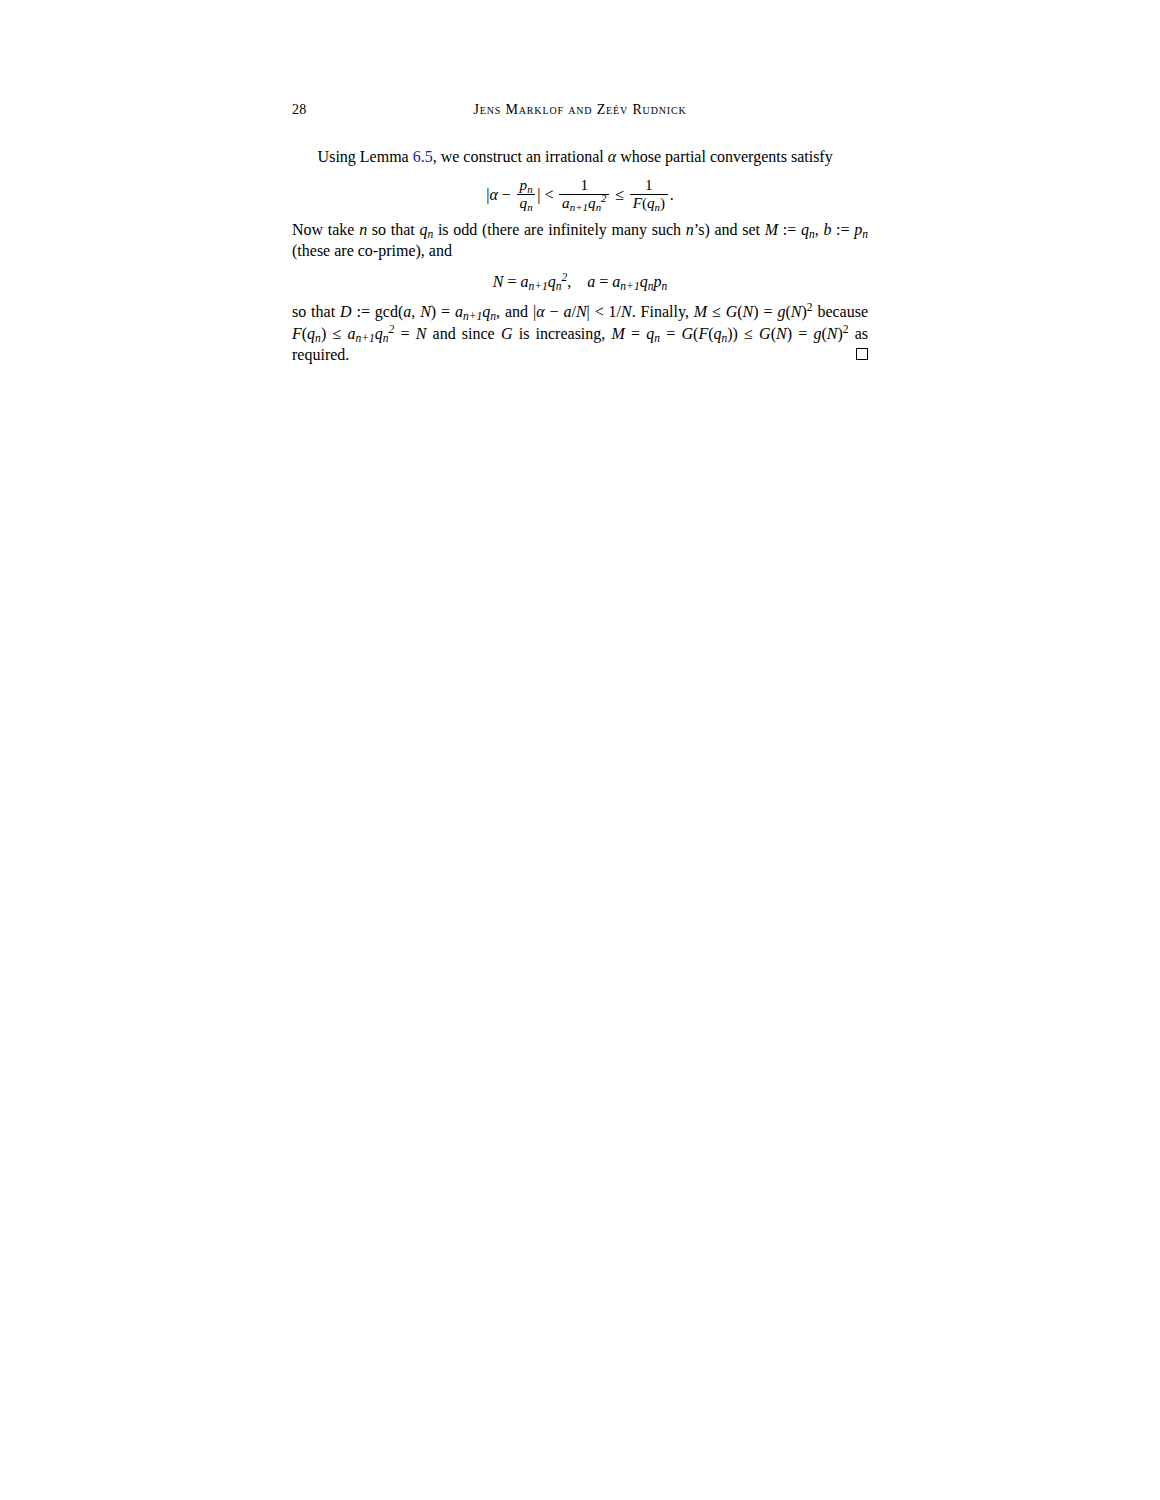28 Jens Marklof and Zeév Rudnick
Using Lemma 6.5, we construct an irrational α whose partial convergents satisfy
|α − pn qn| < 1 an+1qn2 ≤ 1 F(qn).
Now take n so that qn is odd (there are infinitely many such n’s) and set M := qn, b := pn (these are co-prime), and
N = an+1qn2, a = an+1qnpn
so that D := gcd(a, N) = an+1qn, and |α − a/N| < 1/N. Finally, M ≤ G(N) = g(N)2 because F(qn) ≤ an+1qn2 = N and since G is increasing, M = qn = G(F(qn)) ≤ G(N) = g(N)2 as required.